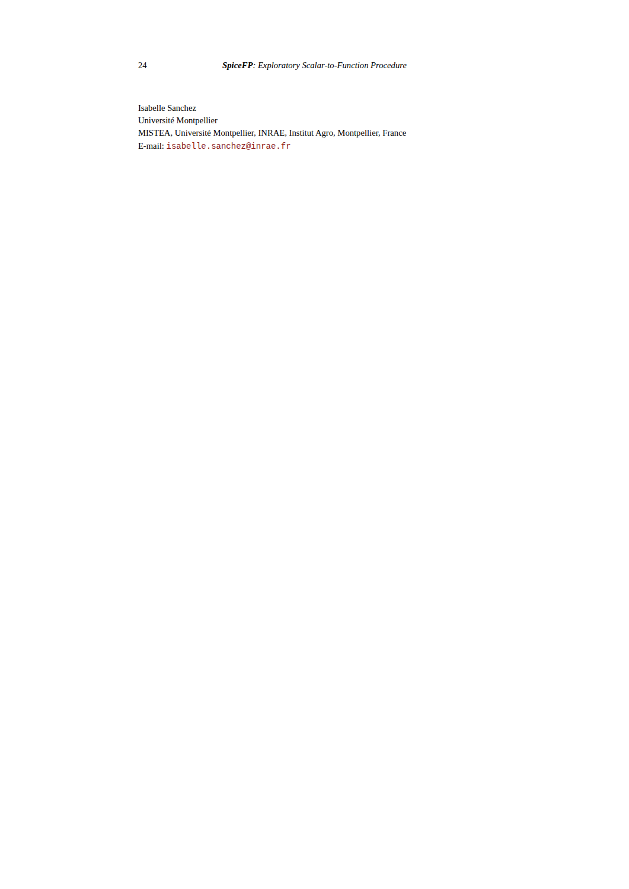24
SpiceFP: Exploratory Scalar-to-Function Procedure
Isabelle Sanchez
Université Montpellier
MISTEA, Université Montpellier, INRAE, Institut Agro, Montpellier, France
E-mail: isabelle.sanchez@inrae.fr